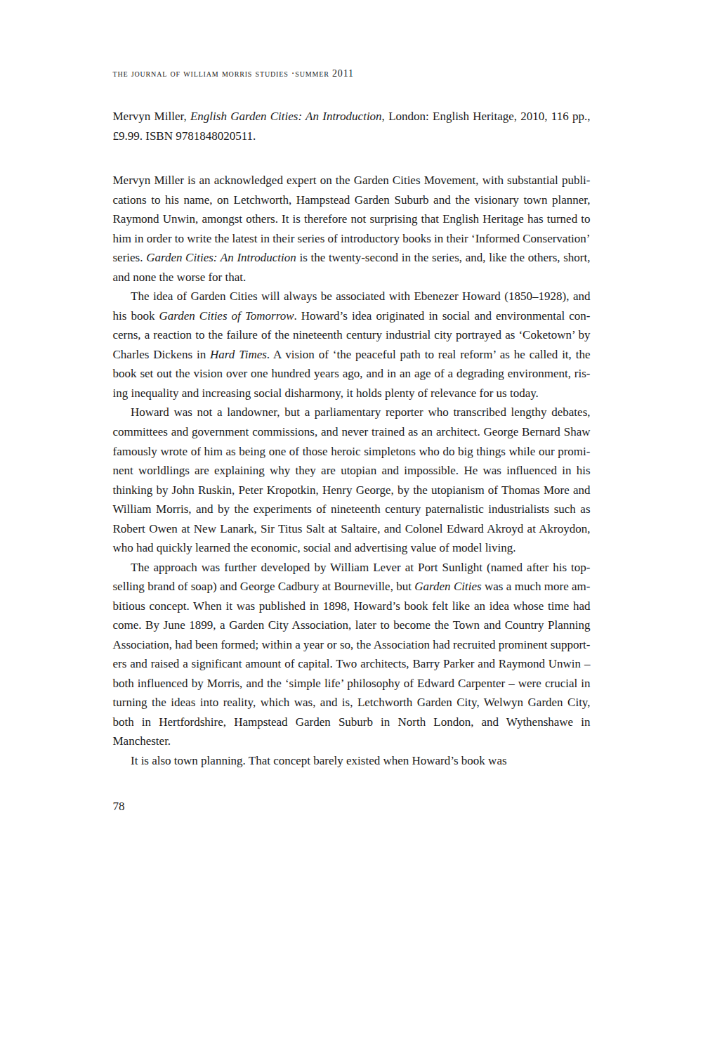The Journal of William Morris Studies ·Summer 2011
Mervyn Miller, English Garden Cities: An Introduction, London: English Heritage, 2010, 116 pp., £9.99. ISBN 9781848020511.
Mervyn Miller is an acknowledged expert on the Garden Cities Movement, with substantial publications to his name, on Letchworth, Hampstead Garden Suburb and the visionary town planner, Raymond Unwin, amongst others. It is therefore not surprising that English Heritage has turned to him in order to write the latest in their series of introductory books in their ‘Informed Conservation’ series. Garden Cities: An Introduction is the twenty-second in the series, and, like the others, short, and none the worse for that.
The idea of Garden Cities will always be associated with Ebenezer Howard (1850–1928), and his book Garden Cities of Tomorrow. Howard’s idea originated in social and environmental concerns, a reaction to the failure of the nineteenth century industrial city portrayed as ‘Coketown’ by Charles Dickens in Hard Times. A vision of ‘the peaceful path to real reform’ as he called it, the book set out the vision over one hundred years ago, and in an age of a degrading environment, rising inequality and increasing social disharmony, it holds plenty of relevance for us today.
Howard was not a landowner, but a parliamentary reporter who transcribed lengthy debates, committees and government commissions, and never trained as an architect. George Bernard Shaw famously wrote of him as being one of those heroic simpletons who do big things while our prominent worldlings are explaining why they are utopian and impossible. He was influenced in his thinking by John Ruskin, Peter Kropotkin, Henry George, by the utopianism of Thomas More and William Morris, and by the experiments of nineteenth century paternalistic industrialists such as Robert Owen at New Lanark, Sir Titus Salt at Saltaire, and Colonel Edward Akroyd at Akroydon, who had quickly learned the economic, social and advertising value of model living.
The approach was further developed by William Lever at Port Sunlight (named after his top-selling brand of soap) and George Cadbury at Bourneville, but Garden Cities was a much more ambitious concept. When it was published in 1898, Howard’s book felt like an idea whose time had come. By June 1899, a Garden City Association, later to become the Town and Country Planning Association, had been formed; within a year or so, the Association had recruited prominent supporters and raised a significant amount of capital. Two architects, Barry Parker and Raymond Unwin – both influenced by Morris, and the ‘simple life’ philosophy of Edward Carpenter – were crucial in turning the ideas into reality, which was, and is, Letchworth Garden City, Welwyn Garden City, both in Hertfordshire, Hampstead Garden Suburb in North London, and Wythenshawe in Manchester.
It is also town planning. That concept barely existed when Howard’s book was
78